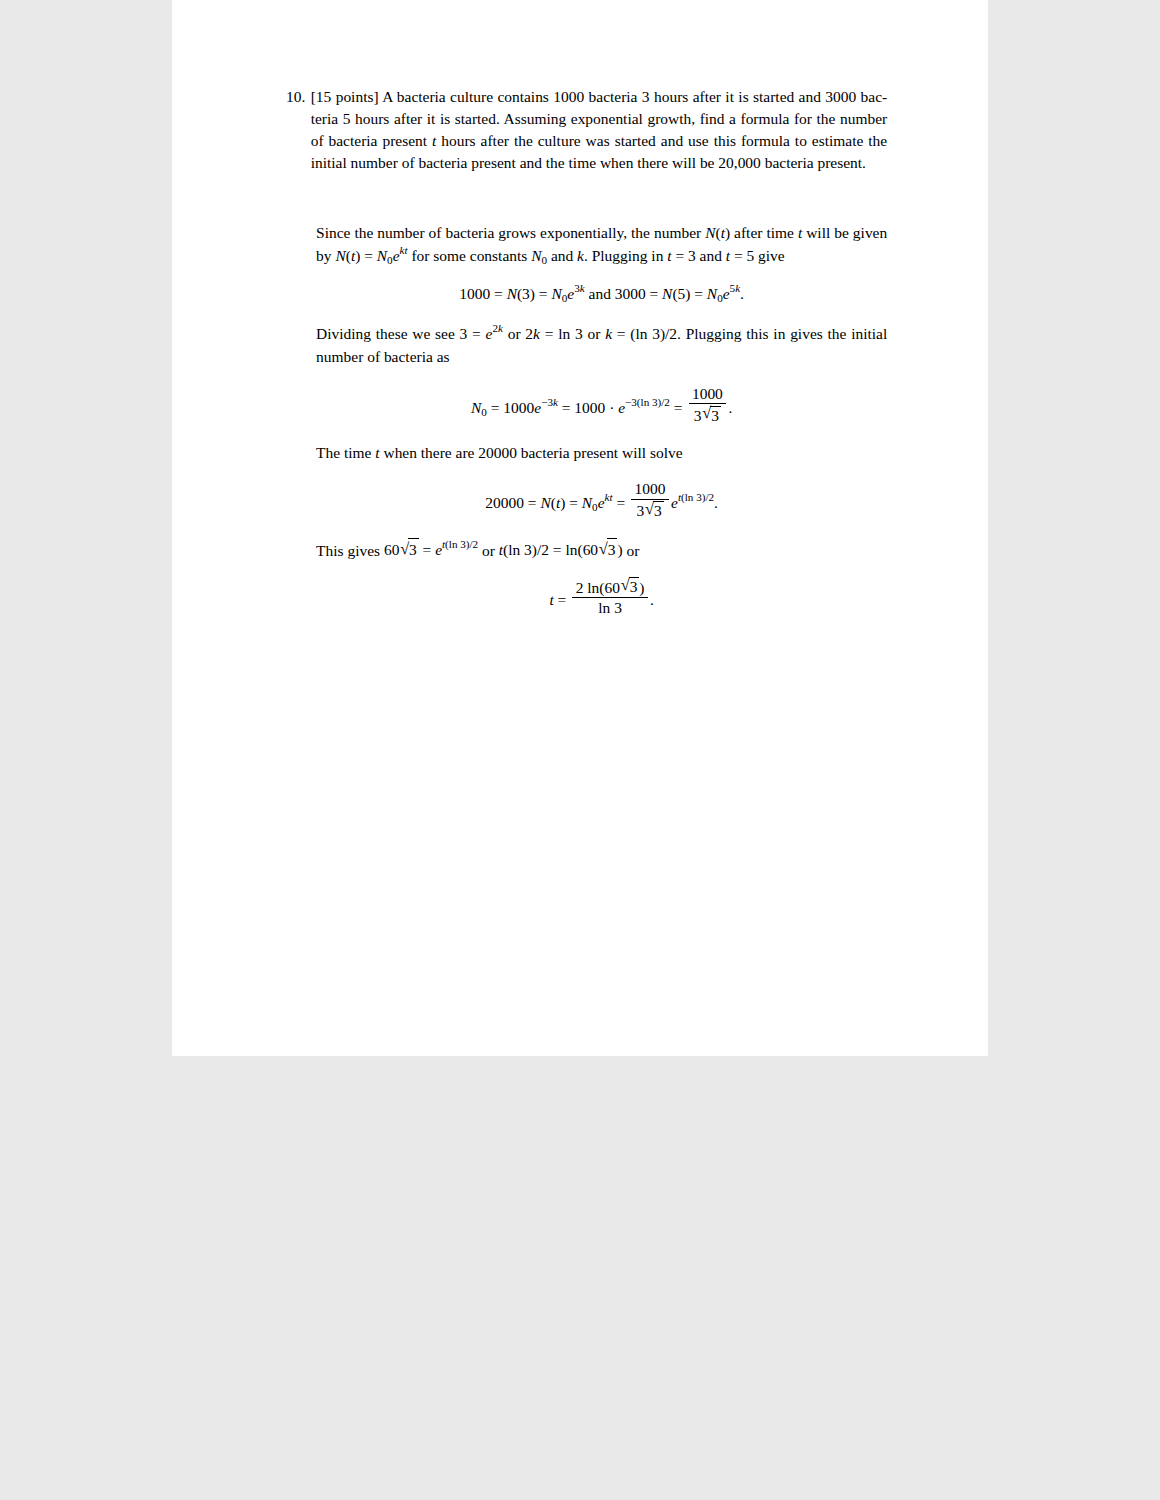10.
[15 points] A bacteria culture contains 1000 bacteria 3 hours after it is started and 3000 bacteria 5 hours after it is started. Assuming exponential growth, find a formula for the number of bacteria present t hours after the culture was started and use this formula to estimate the initial number of bacteria present and the time when there will be 20,000 bacteria present.
Since the number of bacteria grows exponentially, the number N(t) after time t will be given by N(t) = N0ekt for some constants N0 and k. Plugging in t = 3 and t = 5 give
1000 = N(3) = N0e3k and 3000 = N(5) = N0e5k.
Dividing these we see 3 = e2k or 2k = ln 3 or k = (ln 3)/2. Plugging this in gives the initial number of bacteria as
N0 = 1000e−3k = 1000 · e−3(ln 3)/2 = 100033.
The time t when there are 20000 bacteria present will solve
20000 = N(t) = N0ekt = 100033 et(ln 3)/2.
This gives 603 = et(ln 3)/2 or t(ln 3)/2 = ln(603) or
t = 2 ln(603) ln 3.